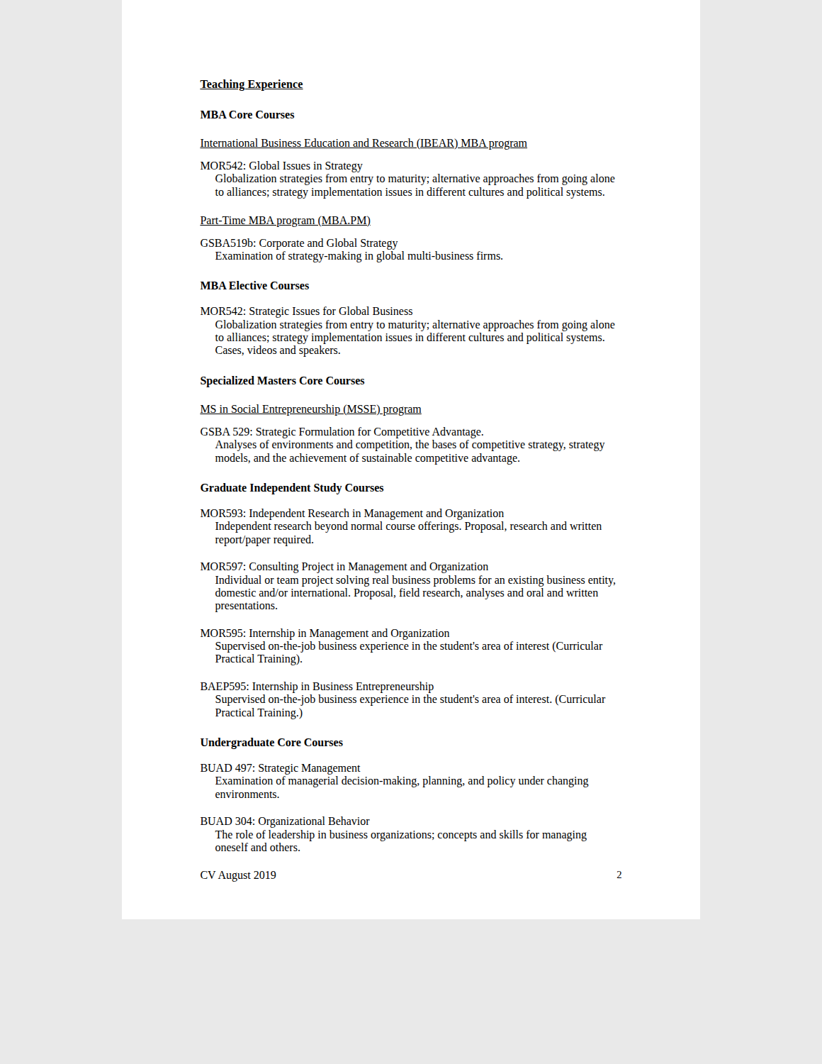Teaching Experience
MBA Core Courses
International Business Education and Research (IBEAR) MBA program
MOR542: Global Issues in Strategy
Globalization strategies from entry to maturity; alternative approaches from going alone to alliances; strategy implementation issues in different cultures and political systems.
Part-Time MBA program (MBA.PM)
GSBA519b: Corporate and Global Strategy
Examination of strategy-making in global multi-business firms.
MBA Elective Courses
MOR542: Strategic Issues for Global Business
Globalization strategies from entry to maturity; alternative approaches from going alone to alliances; strategy implementation issues in different cultures and political systems. Cases, videos and speakers.
Specialized Masters Core Courses
MS in Social Entrepreneurship (MSSE) program
GSBA 529: Strategic Formulation for Competitive Advantage.
Analyses of environments and competition, the bases of competitive strategy, strategy models, and the achievement of sustainable competitive advantage.
Graduate Independent Study Courses
MOR593: Independent Research in Management and Organization
Independent research beyond normal course offerings. Proposal, research and written report/paper required.
MOR597: Consulting Project in Management and Organization
Individual or team project solving real business problems for an existing business entity, domestic and/or international. Proposal, field research, analyses and oral and written presentations.
MOR595: Internship in Management and Organization
Supervised on-the-job business experience in the student's area of interest (Curricular Practical Training).
BAEP595: Internship in Business Entrepreneurship
Supervised on-the-job business experience in the student's area of interest. (Curricular Practical Training.)
Undergraduate Core Courses
BUAD 497: Strategic Management
Examination of managerial decision-making, planning, and policy under changing environments.
BUAD 304: Organizational Behavior
The role of leadership in business organizations; concepts and skills for managing oneself and others.
CV August 2019 2